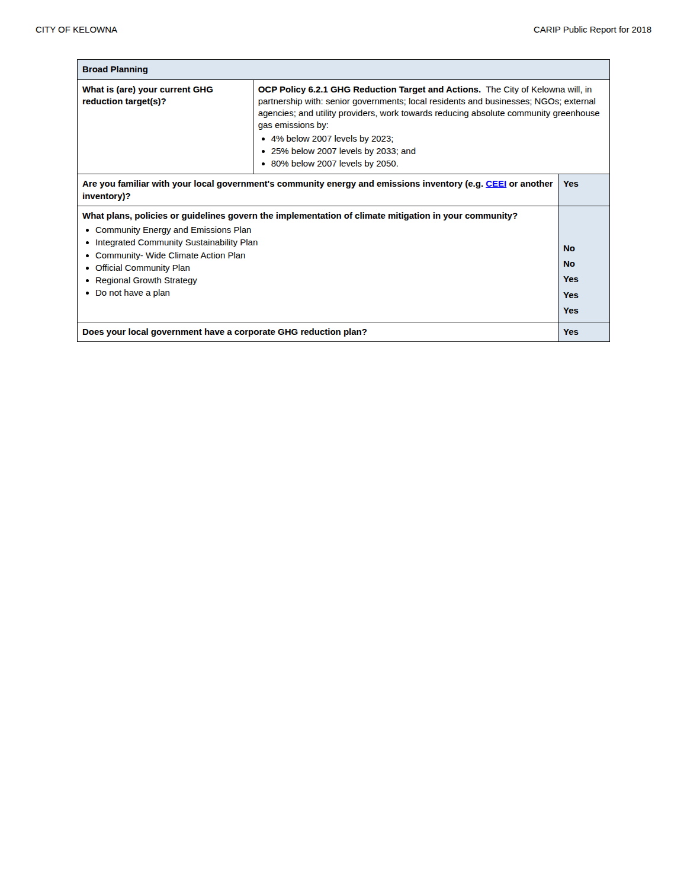CITY OF KELOWNA CARIP Public Report for 2018
| Broad Planning |
| What is (are) your current GHG reduction target(s)? | OCP Policy 6.2.1 GHG Reduction Target and Actions. The City of Kelowna will, in partnership with: senior governments; local residents and businesses; NGOs; external agencies; and utility providers, work towards reducing absolute community greenhouse gas emissions by: 4% below 2007 levels by 2023; 25% below 2007 levels by 2033; and 80% below 2007 levels by 2050. |
| Are you familiar with your local government's community energy and emissions inventory (e.g. CEEI or another inventory)? | Yes |
| What plans, policies or guidelines govern the implementation of climate mitigation in your community? Community Energy and Emissions Plan Integrated Community Sustainability Plan Community- Wide Climate Action Plan Official Community Plan Regional Growth Strategy Do not have a plan | No No Yes Yes Yes |
| Does your local government have a corporate GHG reduction plan? | Yes |